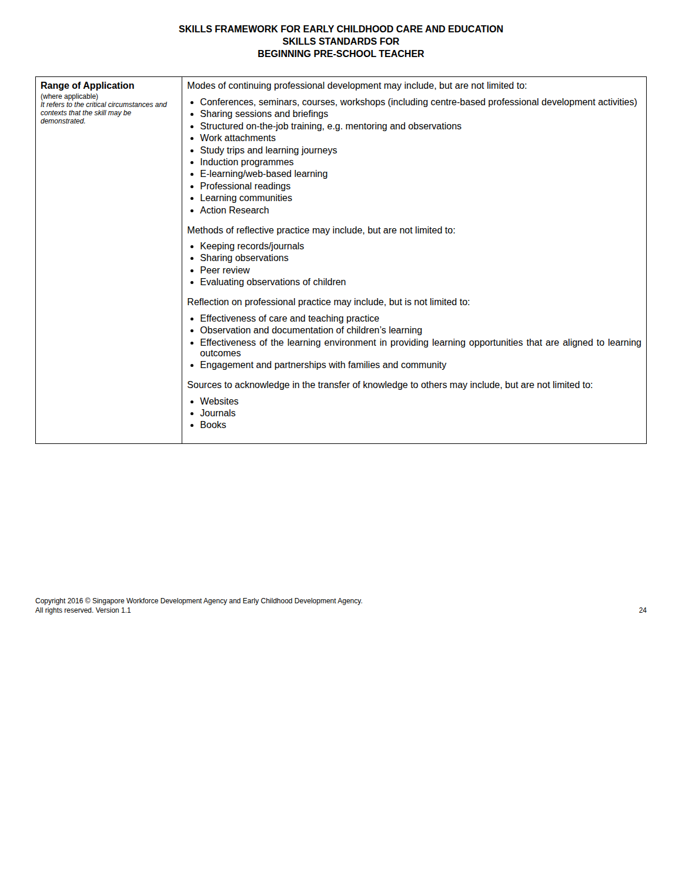SKILLS FRAMEWORK FOR EARLY CHILDHOOD CARE AND EDUCATION
SKILLS STANDARDS FOR
BEGINNING PRE-SCHOOL TEACHER
| Range of Application (where applicable) It refers to the critical circumstances and contexts that the skill may be demonstrated. | Modes of continuing professional development may include, but are not limited to: Conferences, seminars, courses, workshops (including centre-based professional development activities) Sharing sessions and briefings Structured on-the-job training, e.g. mentoring and observations Work attachments Study trips and learning journeys Induction programmes E-learning/web-based learning Professional readings Learning communities Action Research Methods of reflective practice may include, but are not limited to: Keeping records/journals Sharing observations Peer review Evaluating observations of children Reflection on professional practice may include, but is not limited to: Effectiveness of care and teaching practice Observation and documentation of children’s learning Effectiveness of the learning environment in providing learning opportunities that are aligned to learning outcomes Engagement and partnerships with families and community Sources to acknowledge in the transfer of knowledge to others may include, but are not limited to: Websites Journals Books |
Copyright 2016 © Singapore Workforce Development Agency and Early Childhood Development Agency.
All rights reserved. Version 1.1 24